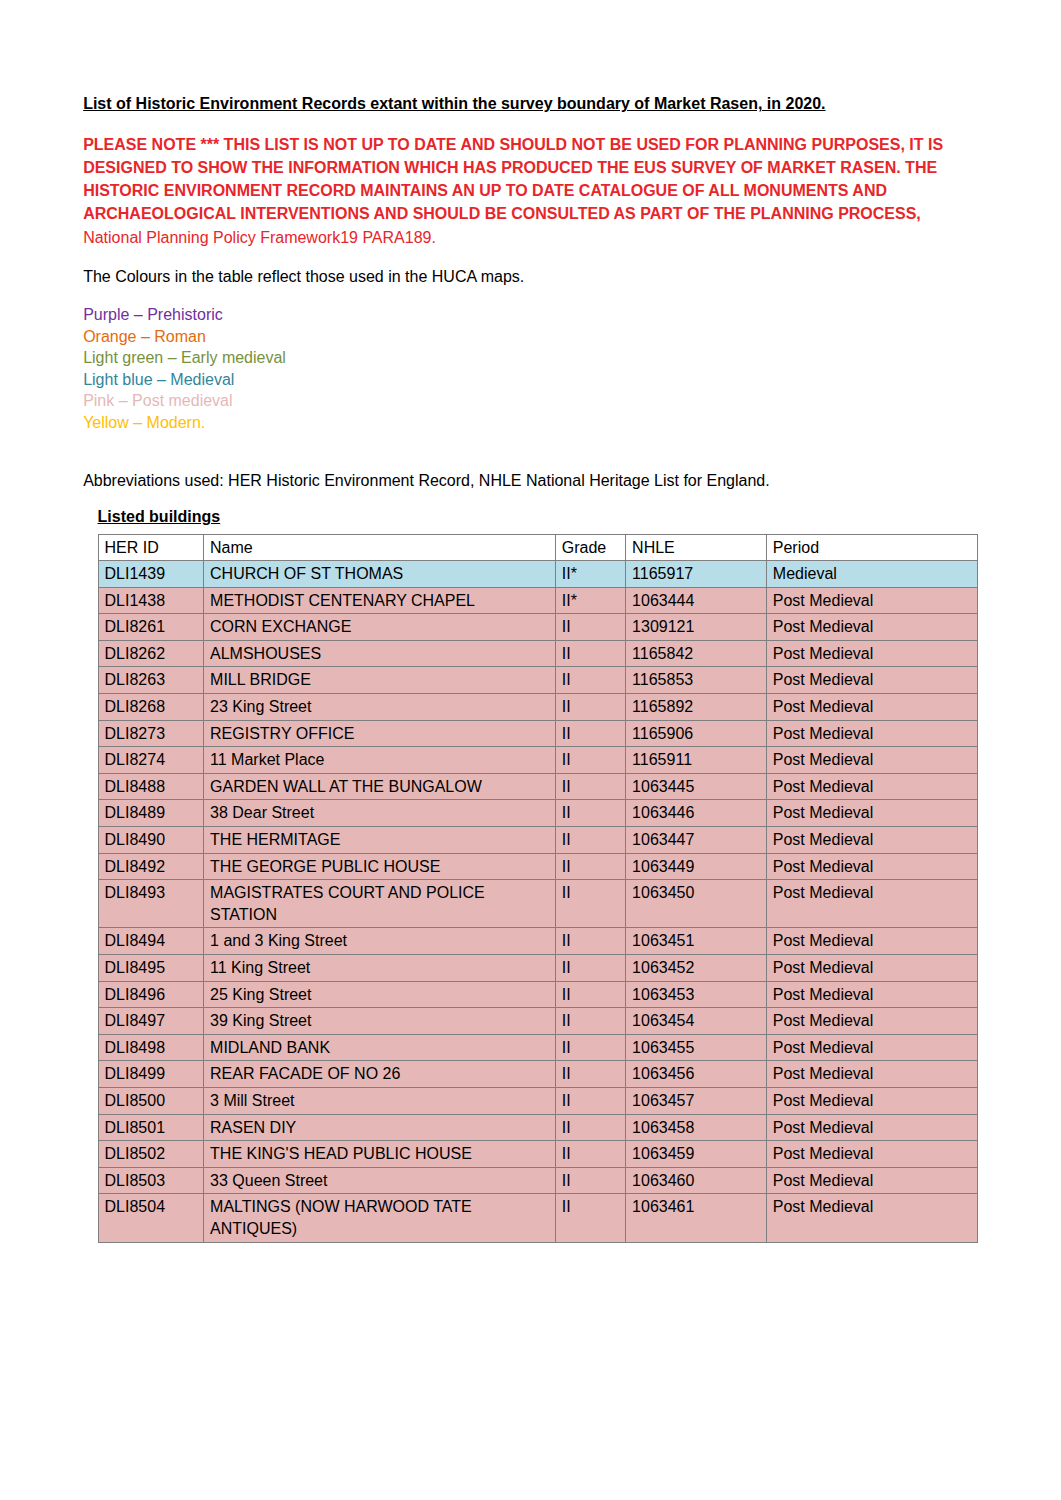List of Historic Environment Records extant within the survey boundary of Market Rasen, in 2020.
PLEASE NOTE *** THIS LIST IS NOT UP TO DATE AND SHOULD NOT BE USED FOR PLANNING PURPOSES, IT IS DESIGNED TO SHOW THE INFORMATION WHICH HAS PRODUCED THE EUS SURVEY OF MARKET RASEN. THE HISTORIC ENVIRONMENT RECORD MAINTAINS AN UP TO DATE CATALOGUE OF ALL MONUMENTS AND ARCHAEOLOGICAL INTERVENTIONS AND SHOULD BE CONSULTED AS PART OF THE PLANNING PROCESS, National Planning Policy Framework19 PARA189.
The Colours in the table reflect those used in the HUCA maps.
Purple – Prehistoric
Orange – Roman
Light green – Early medieval
Light blue – Medieval
Pink – Post medieval
Yellow – Modern.
Abbreviations used: HER Historic Environment Record, NHLE National Heritage List for England.
Listed buildings
| HER ID | Name | Grade | NHLE | Period |
| --- | --- | --- | --- | --- |
| DLI1439 | CHURCH OF ST THOMAS | II* | 1165917 | Medieval |
| DLI1438 | METHODIST CENTENARY CHAPEL | II* | 1063444 | Post Medieval |
| DLI8261 | CORN EXCHANGE | II | 1309121 | Post Medieval |
| DLI8262 | ALMSHOUSES | II | 1165842 | Post Medieval |
| DLI8263 | MILL BRIDGE | II | 1165853 | Post Medieval |
| DLI8268 | 23 King Street | II | 1165892 | Post Medieval |
| DLI8273 | REGISTRY OFFICE | II | 1165906 | Post Medieval |
| DLI8274 | 11 Market Place | II | 1165911 | Post Medieval |
| DLI8488 | GARDEN WALL AT THE BUNGALOW | II | 1063445 | Post Medieval |
| DLI8489 | 38 Dear Street | II | 1063446 | Post Medieval |
| DLI8490 | THE HERMITAGE | II | 1063447 | Post Medieval |
| DLI8492 | THE GEORGE PUBLIC HOUSE | II | 1063449 | Post Medieval |
| DLI8493 | MAGISTRATES COURT AND POLICE STATION | II | 1063450 | Post Medieval |
| DLI8494 | 1 and 3 King Street | II | 1063451 | Post Medieval |
| DLI8495 | 11 King Street | II | 1063452 | Post Medieval |
| DLI8496 | 25 King Street | II | 1063453 | Post Medieval |
| DLI8497 | 39 King Street | II | 1063454 | Post Medieval |
| DLI8498 | MIDLAND BANK | II | 1063455 | Post Medieval |
| DLI8499 | REAR FACADE OF NO 26 | II | 1063456 | Post Medieval |
| DLI8500 | 3 Mill Street | II | 1063457 | Post Medieval |
| DLI8501 | RASEN DIY | II | 1063458 | Post Medieval |
| DLI8502 | THE KING'S HEAD PUBLIC HOUSE | II | 1063459 | Post Medieval |
| DLI8503 | 33 Queen Street | II | 1063460 | Post Medieval |
| DLI8504 | MALTINGS (NOW HARWOOD TATE ANTIQUES) | II | 1063461 | Post Medieval |